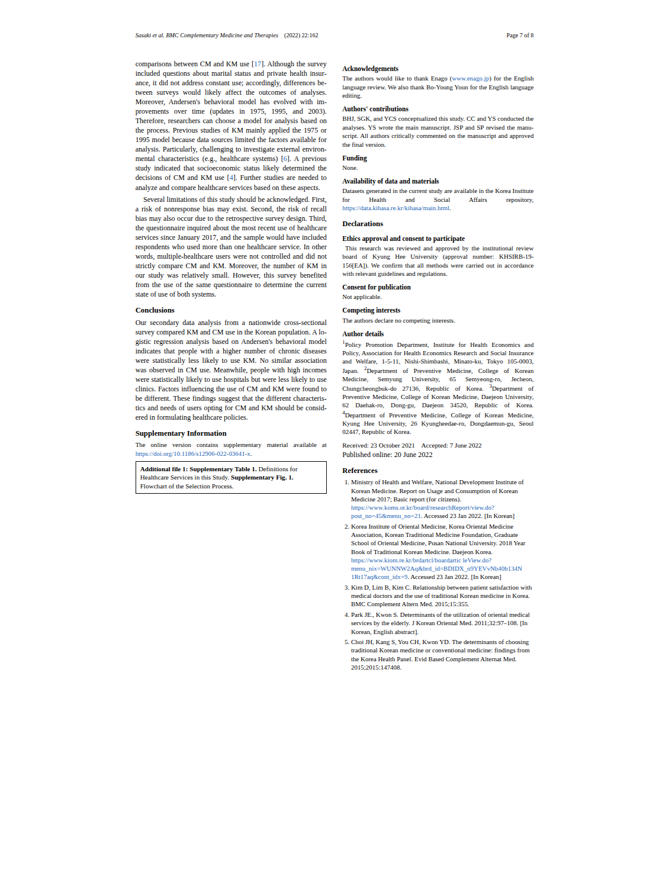Sasaki et al. BMC Complementary Medicine and Therapies (2022) 22:162
Page 7 of 8
comparisons between CM and KM use [17]. Although the survey included questions about marital status and private health insurance, it did not address constant use; accordingly, differences between surveys would likely affect the outcomes of analyses. Moreover, Andersen's behavioral model has evolved with improvements over time (updates in 1975, 1995, and 2003). Therefore, researchers can choose a model for analysis based on the process. Previous studies of KM mainly applied the 1975 or 1995 model because data sources limited the factors available for analysis. Particularly, challenging to investigate external environmental characteristics (e.g., healthcare systems) [6]. A previous study indicated that socioeconomic status likely determined the decisions of CM and KM use [4]. Further studies are needed to analyze and compare healthcare services based on these aspects.
Several limitations of this study should be acknowledged. First, a risk of nonresponse bias may exist. Second, the risk of recall bias may also occur due to the retrospective survey design. Third, the questionnaire inquired about the most recent use of healthcare services since January 2017, and the sample would have included respondents who used more than one healthcare service. In other words, multiple-healthcare users were not controlled and did not strictly compare CM and KM. Moreover, the number of KM in our study was relatively small. However, this survey benefited from the use of the same questionnaire to determine the current state of use of both systems.
Conclusions
Our secondary data analysis from a nationwide cross-sectional survey compared KM and CM use in the Korean population. A logistic regression analysis based on Andersen's behavioral model indicates that people with a higher number of chronic diseases were statistically less likely to use KM. No similar association was observed in CM use. Meanwhile, people with high incomes were statistically likely to use hospitals but were less likely to use clinics. Factors influencing the use of CM and KM were found to be different. These findings suggest that the different characteristics and needs of users opting for CM and KM should be considered in formulating healthcare policies.
Supplementary Information
The online version contains supplementary material available at https://doi.org/10.1186/s12906-022-03641-x.
Additional file 1: Supplementary Table 1. Definitions for Healthcare Services in this Study. Supplementary Fig. 1. Flowchart of the Selection Process.
Acknowledgements
The authors would like to thank Enago (www.enago.jp) for the English language review. We also thank Bo-Young Youn for the English language editing.
Authors' contributions
BHJ, SGK, and YCS conceptualized this study. CC and YS conducted the analyses. YS wrote the main manuscript. JSP and SP revised the manuscript. All authors critically commented on the manuscript and approved the final version.
Funding
None.
Availability of data and materials
Datasets generated in the current study are available in the Korea Institute for Health and Social Affairs repository, https://data.kihasa.re.kr/kihasa/main.html.
Declarations
Ethics approval and consent to participate
This research was reviewed and approved by the institutional review board of Kyung Hee University (approval number: KHSIRB-19-156[EA]). We confirm that all methods were carried out in accordance with relevant guidelines and regulations.
Consent for publication
Not applicable.
Competing interests
The authors declare no competing interests.
Author details
1Policy Promotion Department, Institute for Health Economics and Policy, Association for Health Economics Research and Social Insurance and Welfare, 1-5-11, Nishi-Shimbashi, Minato-ku, Tokyo 105-0003, Japan. 2Department of Preventive Medicine, College of Korean Medicine, Semyung University, 65 Semyeong-ro, Jecheon, Chungcheongbuk-do 27136, Republic of Korea. 3Department of Preventive Medicine, College of Korean Medicine, Daejeon University, 62 Daehak-ro, Dong-gu, Daejeon 34520, Republic of Korea. 4Department of Preventive Medicine, College of Korean Medicine, Kyung Hee University, 26 Kyungheedae-ro, Dongdaemun-gu, Seoul 02447, Republic of Korea.
Received: 23 October 2021 Accepted: 7 June 2022
Published online: 20 June 2022
References
Ministry of Health and Welfare, National Development Institute of Korean Medicine. Report on Usage and Consumption of Korean Medicine 2017; Basic report (for citizens). https://www.koms.or.kr/board/researchReport/view.do?post_no=45&menu_no=21. Accessed 23 Jan 2022. [In Korean]
Korea Institute of Oriental Medicine, Korea Oriental Medicine Association, Korean Traditional Medicine Foundation, Graduate School of Oriental Medicine, Pusan National University. 2018 Year Book of Traditional Korean Medicine. Daejeon Korea. https://www.kiom.re.kr/brdartcl/boardartic leView.do?menu_nix=WUNNW2Aq&brd_id=BDIDX_o9YEVvNb40b134N 1Rt17aq&cont_idx=9. Accessed 23 Jan 2022. [In Korean]
Kim D, Lim B, Kim C. Relationship between patient satisfaction with medical doctors and the use of traditional Korean medicine in Korea. BMC Complement Altern Med. 2015;15:355.
Park JE., Kwon S. Determinants of the utilization of oriental medical services by the elderly. J Korean Oriental Med. 2011;32:97–108. [In Korean, English abstract].
Choi JH, Kang S, You CH, Kwon YD. The determinants of choosing traditional Korean medicine or conventional medicine: findings from the Korea Health Panel. Evid Based Complement Alternat Med. 2015;2015:147408.